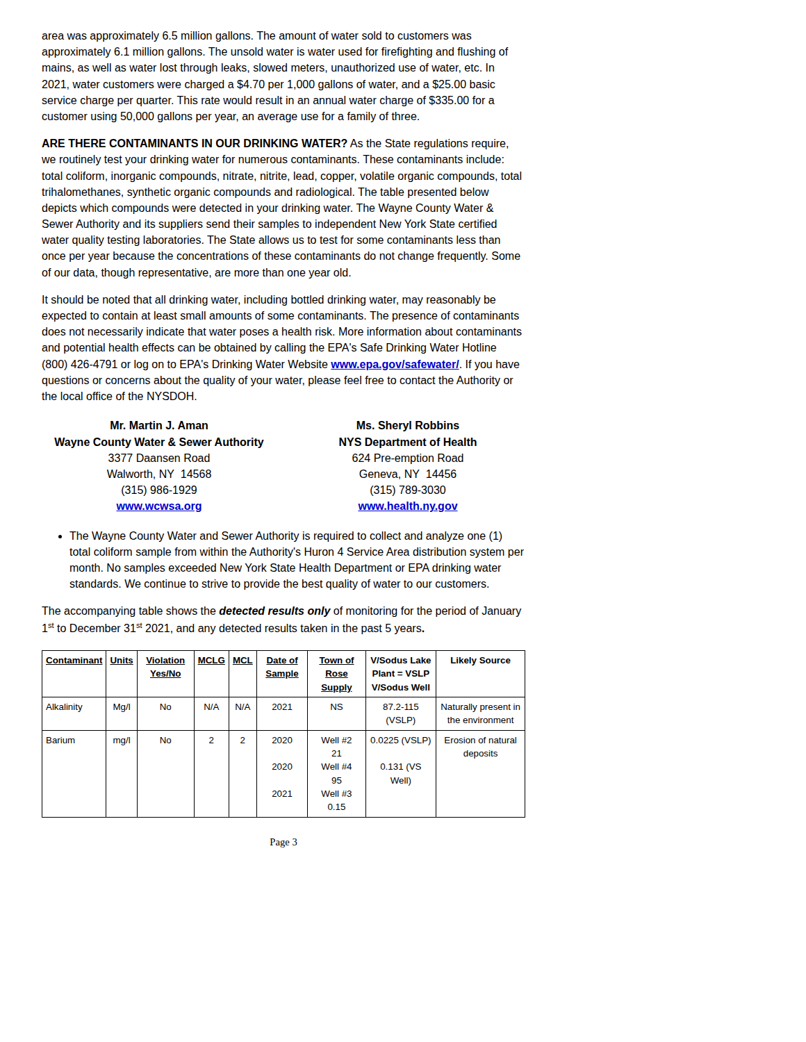area was approximately 6.5 million gallons. The amount of water sold to customers was approximately 6.1 million gallons. The unsold water is water used for firefighting and flushing of mains, as well as water lost through leaks, slowed meters, unauthorized use of water, etc. In 2021, water customers were charged a $4.70 per 1,000 gallons of water, and a $25.00 basic service charge per quarter. This rate would result in an annual water charge of $335.00 for a customer using 50,000 gallons per year, an average use for a family of three.
ARE THERE CONTAMINANTS IN OUR DRINKING WATER? As the State regulations require, we routinely test your drinking water for numerous contaminants. These contaminants include: total coliform, inorganic compounds, nitrate, nitrite, lead, copper, volatile organic compounds, total trihalomethanes, synthetic organic compounds and radiological. The table presented below depicts which compounds were detected in your drinking water. The Wayne County Water & Sewer Authority and its suppliers send their samples to independent New York State certified water quality testing laboratories. The State allows us to test for some contaminants less than once per year because the concentrations of these contaminants do not change frequently. Some of our data, though representative, are more than one year old.
It should be noted that all drinking water, including bottled drinking water, may reasonably be expected to contain at least small amounts of some contaminants. The presence of contaminants does not necessarily indicate that water poses a health risk. More information about contaminants and potential health effects can be obtained by calling the EPA's Safe Drinking Water Hotline (800) 426-4791 or log on to EPA's Drinking Water Website www.epa.gov/safewater/. If you have questions or concerns about the quality of your water, please feel free to contact the Authority or the local office of the NYSDOH.
Mr. Martin J. Aman
Wayne County Water & Sewer Authority
3377 Daansen Road
Walworth, NY 14568
(315) 986-1929
www.wcwsa.org
Ms. Sheryl Robbins
NYS Department of Health
624 Pre-emption Road
Geneva, NY 14456
(315) 789-3030
www.health.ny.gov
The Wayne County Water and Sewer Authority is required to collect and analyze one (1) total coliform sample from within the Authority's Huron 4 Service Area distribution system per month. No samples exceeded New York State Health Department or EPA drinking water standards. We continue to strive to provide the best quality of water to our customers.
The accompanying table shows the detected results only of monitoring for the period of January 1st to December 31st 2021, and any detected results taken in the past 5 years.
| Contaminant | Units | Violation Yes/No | MCLG | MCL | Date of Sample | Town of Rose Supply | V/Sodus Lake Plant = VSLP V/Sodus Well | Likely Source |
| --- | --- | --- | --- | --- | --- | --- | --- | --- |
| Alkalinity | Mg/l | No | N/A | N/A | 2021 | NS | 87.2-115 (VSLP) | Naturally present in the environment |
| Barium | mg/l | No | 2 | 2 | 2020 2020 2021 | Well #2 21 Well #4 95 Well #3 0.15 | 0.0225 (VSLP) 0.131 (VS Well) | Erosion of natural deposits |
Page 3